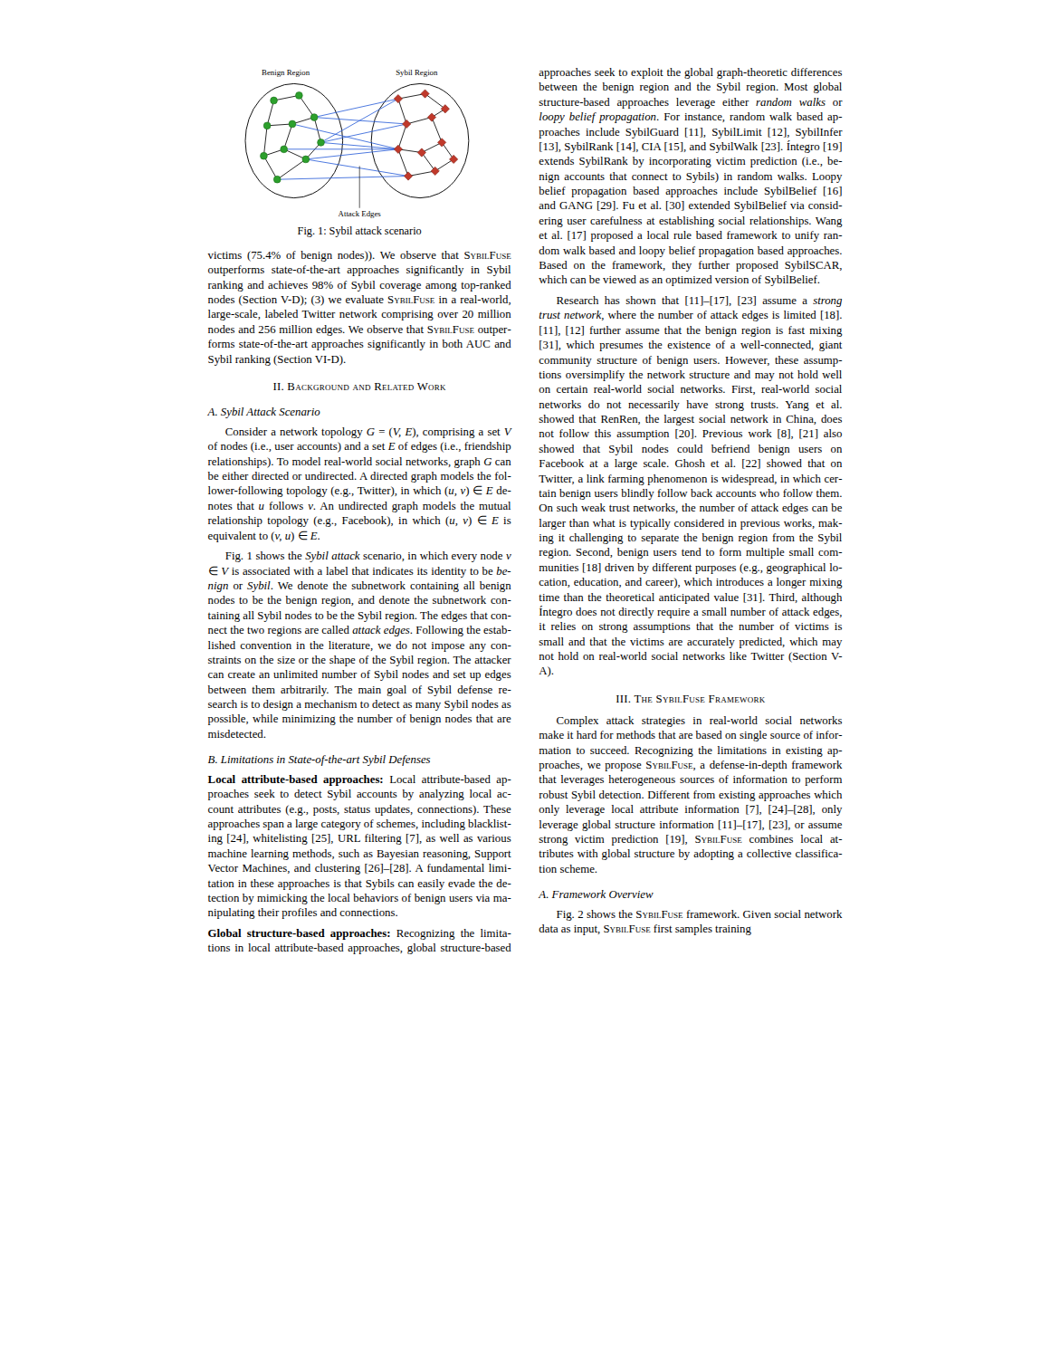Benign Region Sybil Region Attack Edges
Fig. 1: Sybil attack scenario
victims (75.4% of benign nodes)). We observe that SybilFuse outperforms state-of-the-art approaches significantly in Sybil ranking and achieves 98% of Sybil coverage among top-ranked nodes (Section V-D); (3) we evaluate SybilFuse in a real-world, large-scale, labeled Twitter network comprising over 20 million nodes and 256 million edges. We observe that SybilFuse outperforms state-of-the-art approaches significantly in both AUC and Sybil ranking (Section VI-D).
II. Background and Related Work
A. Sybil Attack Scenario
Consider a network topology G = (V, E), comprising a set V of nodes (i.e., user accounts) and a set E of edges (i.e., friendship relationships). To model real-world social networks, graph G can be either directed or undirected. A directed graph models the follower-following topology (e.g., Twitter), in which (u, v) ∈ E denotes that u follows v. An undirected graph models the mutual relationship topology (e.g., Facebook), in which (u, v) ∈ E is equivalent to (v, u) ∈ E.
Fig. 1 shows the Sybil attack scenario, in which every node v ∈ V is associated with a label that indicates its identity to be benign or Sybil. We denote the subnetwork containing all benign nodes to be the benign region, and denote the subnetwork containing all Sybil nodes to be the Sybil region. The edges that connect the two regions are called attack edges. Following the established convention in the literature, we do not impose any constraints on the size or the shape of the Sybil region. The attacker can create an unlimited number of Sybil nodes and set up edges between them arbitrarily. The main goal of Sybil defense research is to design a mechanism to detect as many Sybil nodes as possible, while minimizing the number of benign nodes that are misdetected.
B. Limitations in State-of-the-art Sybil Defenses
Local attribute-based approaches: Local attribute-based approaches seek to detect Sybil accounts by analyzing local account attributes (e.g., posts, status updates, connections). These approaches span a large category of schemes, including blacklisting [24], whitelisting [25], URL filtering [7], as well as various machine learning methods, such as Bayesian reasoning, Support Vector Machines, and clustering [26]–[28]. A fundamental limitation in these approaches is that Sybils can easily evade the detection by mimicking the local behaviors of benign users via manipulating their profiles and connections.
Global structure-based approaches: Recognizing the limitations in local attribute-based approaches, global structure-based approaches seek to exploit the global graph-theoretic differences between the benign region and the Sybil region. Most global structure-based approaches leverage either random walks or loopy belief propagation. For instance, random walk based approaches include SybilGuard [11], SybilLimit [12], SybilInfer [13], SybilRank [14], CIA [15], and SybilWalk [23]. Íntegro [19] extends SybilRank by incorporating victim prediction (i.e., benign accounts that connect to Sybils) in random walks. Loopy belief propagation based approaches include SybilBelief [16] and GANG [29]. Fu et al. [30] extended SybilBelief via considering user carefulness at establishing social relationships. Wang et al. [17] proposed a local rule based framework to unify random walk based and loopy belief propagation based approaches. Based on the framework, they further proposed SybilSCAR, which can be viewed as an optimized version of SybilBelief.
Research has shown that [11]–[17], [23] assume a strong trust network, where the number of attack edges is limited [18]. [11], [12] further assume that the benign region is fast mixing [31], which presumes the existence of a well-connected, giant community structure of benign users. However, these assumptions oversimplify the network structure and may not hold well on certain real-world social networks. First, real-world social networks do not necessarily have strong trusts. Yang et al. showed that RenRen, the largest social network in China, does not follow this assumption [20]. Previous work [8], [21] also showed that Sybil nodes could befriend benign users on Facebook at a large scale. Ghosh et al. [22] showed that on Twitter, a link farming phenomenon is widespread, in which certain benign users blindly follow back accounts who follow them. On such weak trust networks, the number of attack edges can be larger than what is typically considered in previous works, making it challenging to separate the benign region from the Sybil region. Second, benign users tend to form multiple small communities [18] driven by different purposes (e.g., geographical location, education, and career), which introduces a longer mixing time than the theoretical anticipated value [31]. Third, although Íntegro does not directly require a small number of attack edges, it relies on strong assumptions that the number of victims is small and that the victims are accurately predicted, which may not hold on real-world social networks like Twitter (Section V-A).
III. The SybilFuse Framework
Complex attack strategies in real-world social networks make it hard for methods that are based on single source of information to succeed. Recognizing the limitations in existing approaches, we propose SybilFuse, a defense-in-depth framework that leverages heterogeneous sources of information to perform robust Sybil detection. Different from existing approaches which only leverage local attribute information [7], [24]–[28], only leverage global structure information [11]–[17], [23], or assume strong victim prediction [19], SybilFuse combines local attributes with global structure by adopting a collective classification scheme.
A. Framework Overview
Fig. 2 shows the SybilFuse framework. Given social network data as input, SybilFuse first samples training